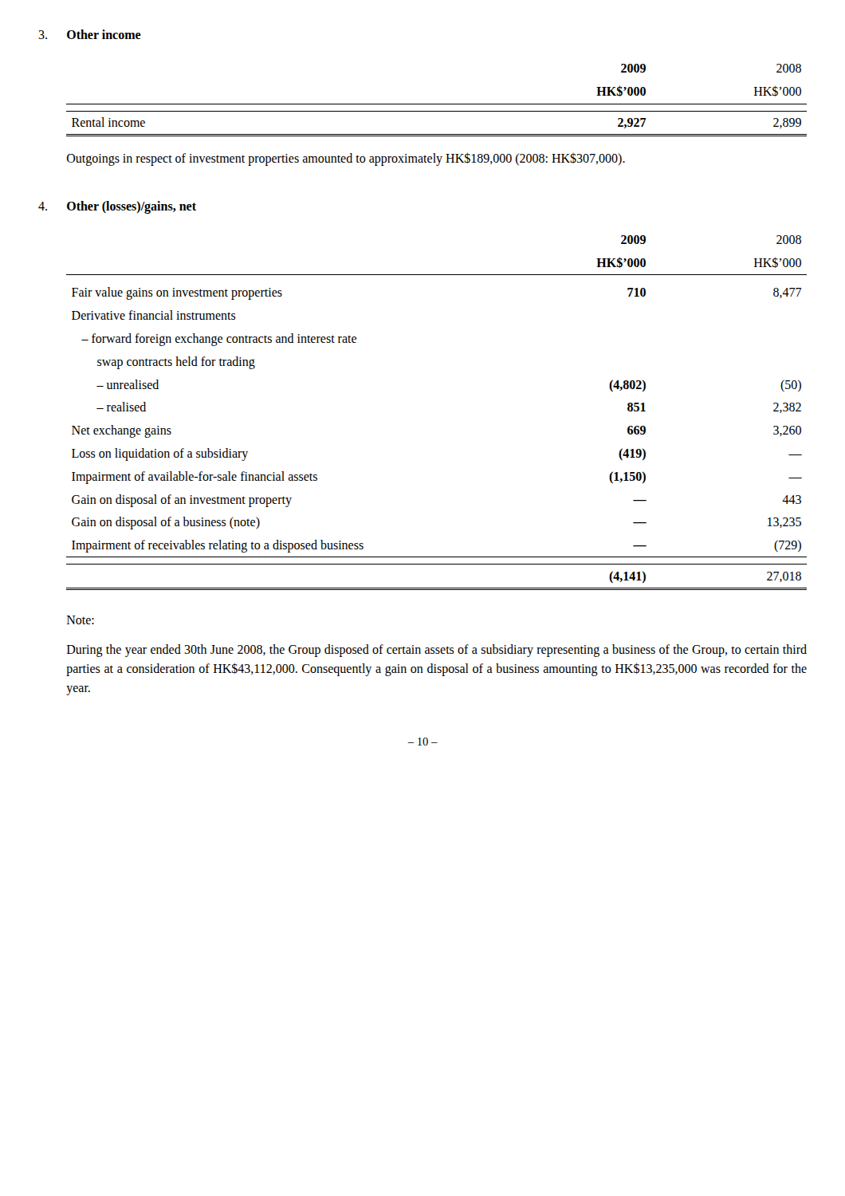3. Other income
| | 2009 | 2008 |
| | HK$’000 | HK$’000 |
| Rental income | 2,927 | 2,899 |
Outgoings in respect of investment properties amounted to approximately HK$189,000 (2008: HK$307,000).
4. Other (losses)/gains, net
| | 2009 | 2008 |
| | HK$’000 | HK$’000 |
| Fair value gains on investment properties | 710 | 8,477 |
| Derivative financial instruments | | |
| – forward foreign exchange contracts and interest rate | | |
| swap contracts held for trading | | |
| – unrealised | (4,802) | (50) |
| – realised | 851 | 2,382 |
| Net exchange gains | 669 | 3,260 |
| Loss on liquidation of a subsidiary | (419) | — |
| Impairment of available-for-sale financial assets | (1,150) | — |
| Gain on disposal of an investment property | — | 443 |
| Gain on disposal of a business (note) | — | 13,235 |
| Impairment of receivables relating to a disposed business | — | (729) |
| | (4,141) | 27,018 |
Note:
During the year ended 30th June 2008, the Group disposed of certain assets of a subsidiary representing a business of the Group, to certain third parties at a consideration of HK$43,112,000. Consequently a gain on disposal of a business amounting to HK$13,235,000 was recorded for the year.
– 10 –